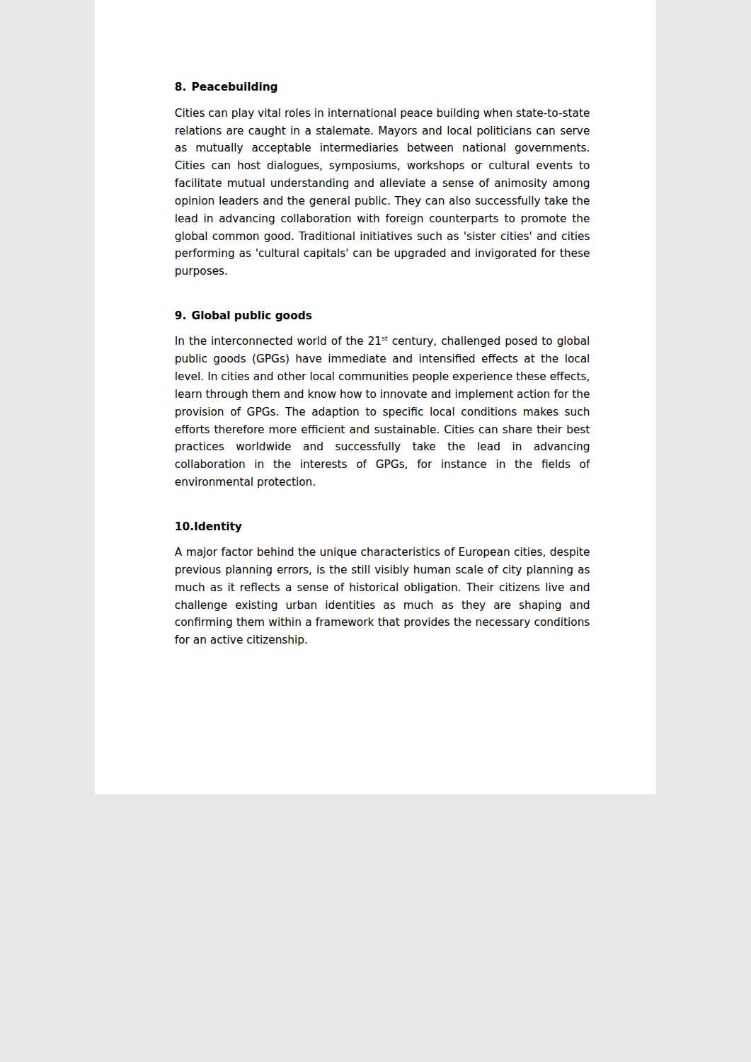8. Peacebuilding
Cities can play vital roles in international peace building when state-to-state relations are caught in a stalemate. Mayors and local politicians can serve as mutually acceptable intermediaries between national governments. Cities can host dialogues, symposiums, workshops or cultural events to facilitate mutual understanding and alleviate a sense of animosity among opinion leaders and the general public. They can also successfully take the lead in advancing collaboration with foreign counterparts to promote the global common good. Traditional initiatives such as 'sister cities' and cities performing as 'cultural capitals' can be upgraded and invigorated for these purposes.
9. Global public goods
In the interconnected world of the 21st century, challenged posed to global public goods (GPGs) have immediate and intensified effects at the local level. In cities and other local communities people experience these effects, learn through them and know how to innovate and implement action for the provision of GPGs. The adaption to specific local conditions makes such efforts therefore more efficient and sustainable. Cities can share their best practices worldwide and successfully take the lead in advancing collaboration in the interests of GPGs, for instance in the fields of environmental protection.
10. Identity
A major factor behind the unique characteristics of European cities, despite previous planning errors, is the still visibly human scale of city planning as much as it reflects a sense of historical obligation. Their citizens live and challenge existing urban identities as much as they are shaping and confirming them within a framework that provides the necessary conditions for an active citizenship.